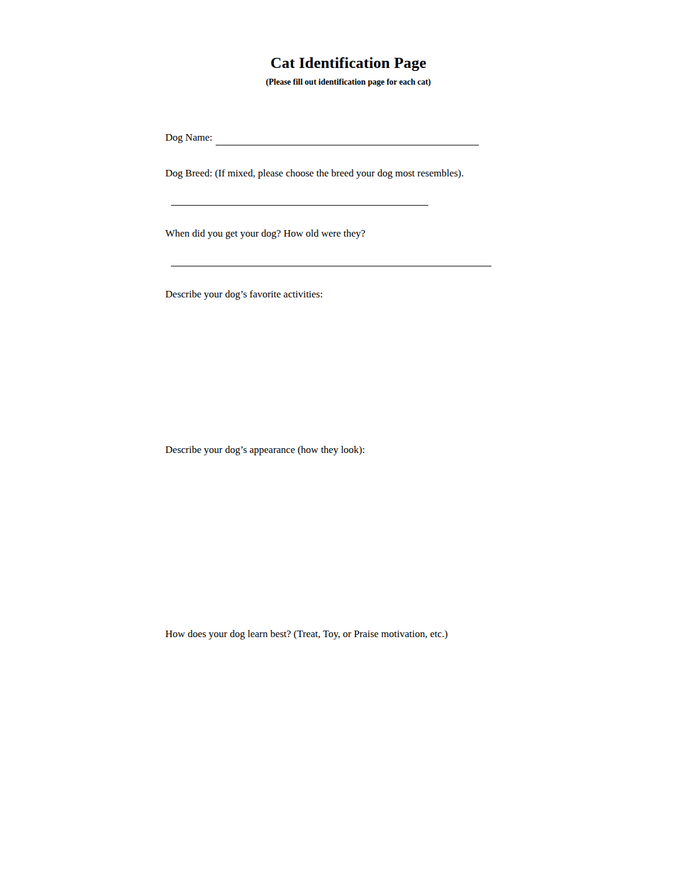Cat Identification Page
(Please fill out identification page for each cat)
Dog Name:
Dog Breed: (If mixed, please choose the breed your dog most resembles).
When did you get your dog? How old were they?
Describe your dog’s favorite activities:
Describe your dog’s appearance (how they look):
How does your dog learn best? (Treat, Toy, or Praise motivation, etc.)